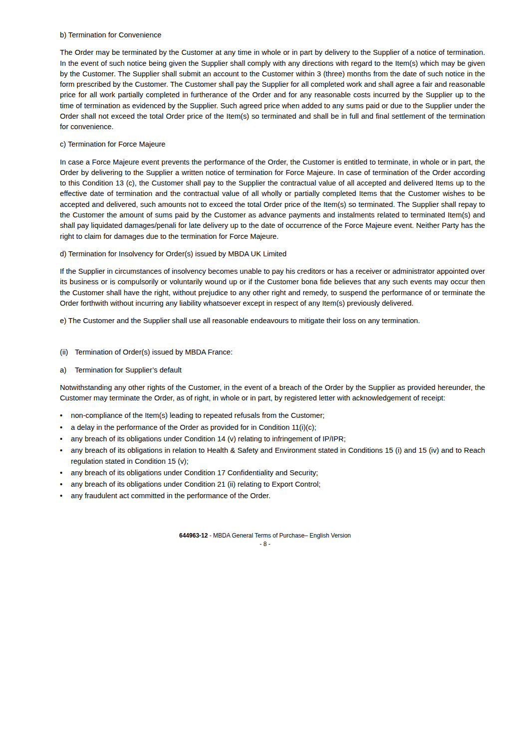b) Termination for Convenience
The Order may be terminated by the Customer at any time in whole or in part by delivery to the Supplier of a notice of termination. In the event of such notice being given the Supplier shall comply with any directions with regard to the Item(s) which may be given by the Customer. The Supplier shall submit an account to the Customer within 3 (three) months from the date of such notice in the form prescribed by the Customer. The Customer shall pay the Supplier for all completed work and shall agree a fair and reasonable price for all work partially completed in furtherance of the Order and for any reasonable costs incurred by the Supplier up to the time of termination as evidenced by the Supplier. Such agreed price when added to any sums paid or due to the Supplier under the Order shall not exceed the total Order price of the Item(s) so terminated and shall be in full and final settlement of the termination for convenience.
c) Termination for Force Majeure
In case a Force Majeure event prevents the performance of the Order, the Customer is entitled to terminate, in whole or in part, the Order by delivering to the Supplier a written notice of termination for Force Majeure. In case of termination of the Order according to this Condition 13 (c), the Customer shall pay to the Supplier the contractual value of all accepted and delivered Items up to the effective date of termination and the contractual value of all wholly or partially completed Items that the Customer wishes to be accepted and delivered, such amounts not to exceed the total Order price of the Item(s) so terminated. The Supplier shall repay to the Customer the amount of sums paid by the Customer as advance payments and instalments related to terminated Item(s) and shall pay liquidated damages/penali for late delivery up to the date of occurrence of the Force Majeure event. Neither Party has the right to claim for damages due to the termination for Force Majeure.
d) Termination for Insolvency for Order(s) issued by MBDA UK Limited
If the Supplier in circumstances of insolvency becomes unable to pay his creditors or has a receiver or administrator appointed over its business or is compulsorily or voluntarily wound up or if the Customer bona fide believes that any such events may occur then the Customer shall have the right, without prejudice to any other right and remedy, to suspend the performance of or terminate the Order forthwith without incurring any liability whatsoever except in respect of any Item(s) previously delivered.
e) The Customer and the Supplier shall use all reasonable endeavours to mitigate their loss on any termination.
(ii) Termination of Order(s) issued by MBDA France:
a) Termination for Supplier’s default
Notwithstanding any other rights of the Customer, in the event of a breach of the Order by the Supplier as provided hereunder, the Customer may terminate the Order, as of right, in whole or in part, by registered letter with acknowledgement of receipt:
•non-compliance of the Item(s) leading to repeated refusals from the Customer;
•a delay in the performance of the Order as provided for in Condition 11(i)(c);
•any breach of its obligations under Condition 14 (v) relating to infringement of IP/IPR;
•any breach of its obligations in relation to Health & Safety and Environment stated in Conditions 15 (i) and 15 (iv) and to Reach regulation stated in Condition 15 (v);
•any breach of its obligations under Condition 17 Confidentiality and Security;
•any breach of its obligations under Condition 21 (ii) relating to Export Control;
•any fraudulent act committed in the performance of the Order.
644963-12 - MBDA General Terms of Purchase– English Version
- 8 -